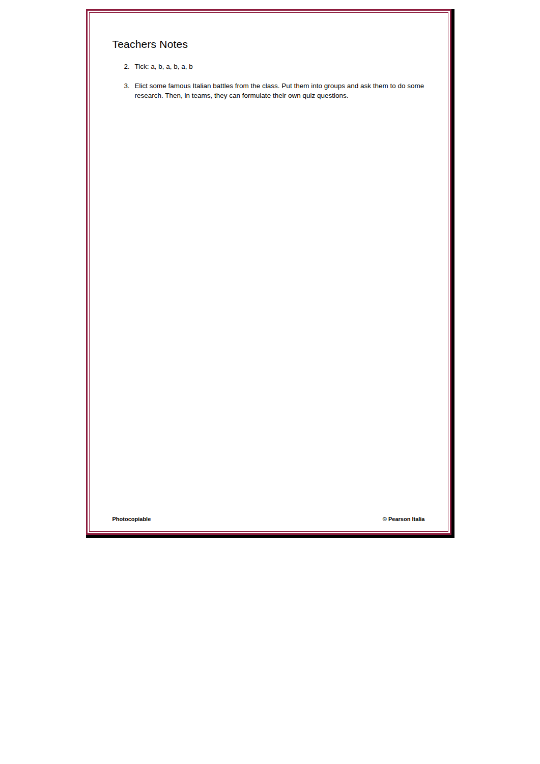Teachers Notes
Tick: a, b, a, b, a, b
Elict some famous Italian battles from the class. Put them into groups and ask them to do some research. Then, in teams, they can formulate their own quiz questions.
Photocopiable © Pearson Italia